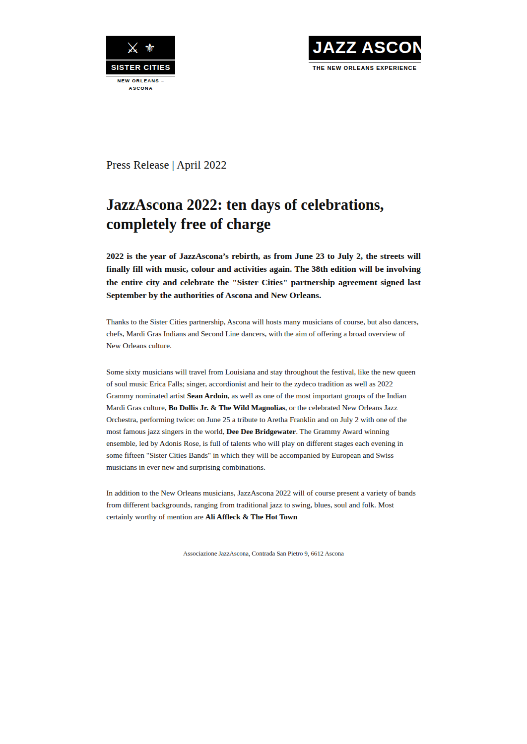⚔ ⚜
SISTER CITIES
NEW ORLEANS – ASCONA
JAZZ ASCONA
THE NEW ORLEANS EXPERIENCE
Press Release | April 2022
JazzAscona 2022: ten days of celebrations,
completely free of charge
2022 is the year of JazzAscona’s rebirth, as from June 23 to July 2, the streets will finally fill with music, colour and activities again. The 38th edition will be involving the entire city and celebrate the "Sister Cities" partnership agreement signed last September by the authorities of Ascona and New Orleans.
Thanks to the Sister Cities partnership, Ascona will hosts many musicians of course, but also dancers, chefs, Mardi Gras Indians and Second Line dancers, with the aim of offering a broad overview of New Orleans culture.
Some sixty musicians will travel from Louisiana and stay throughout the festival, like the new queen of soul music Erica Falls; singer, accordionist and heir to the zydeco tradition as well as 2022 Grammy nominated artist Sean Ardoin, as well as one of the most important groups of the Indian Mardi Gras culture, Bo Dollis Jr. & The Wild Magnolias, or the celebrated New Orleans Jazz Orchestra, performing twice: on June 25 a tribute to Aretha Franklin and on July 2 with one of the most famous jazz singers in the world, Dee Dee Bridgewater. The Grammy Award winning ensemble, led by Adonis Rose, is full of talents who will play on different stages each evening in some fifteen "Sister Cities Bands" in which they will be accompanied by European and Swiss musicians in ever new and surprising combinations.
In addition to the New Orleans musicians, JazzAscona 2022 will of course present a variety of bands from different backgrounds, ranging from traditional jazz to swing, blues, soul and folk. Most certainly worthy of mention are Ali Affleck & The Hot Town
Associazione JazzAscona, Contrada San Pietro 9, 6612 Ascona